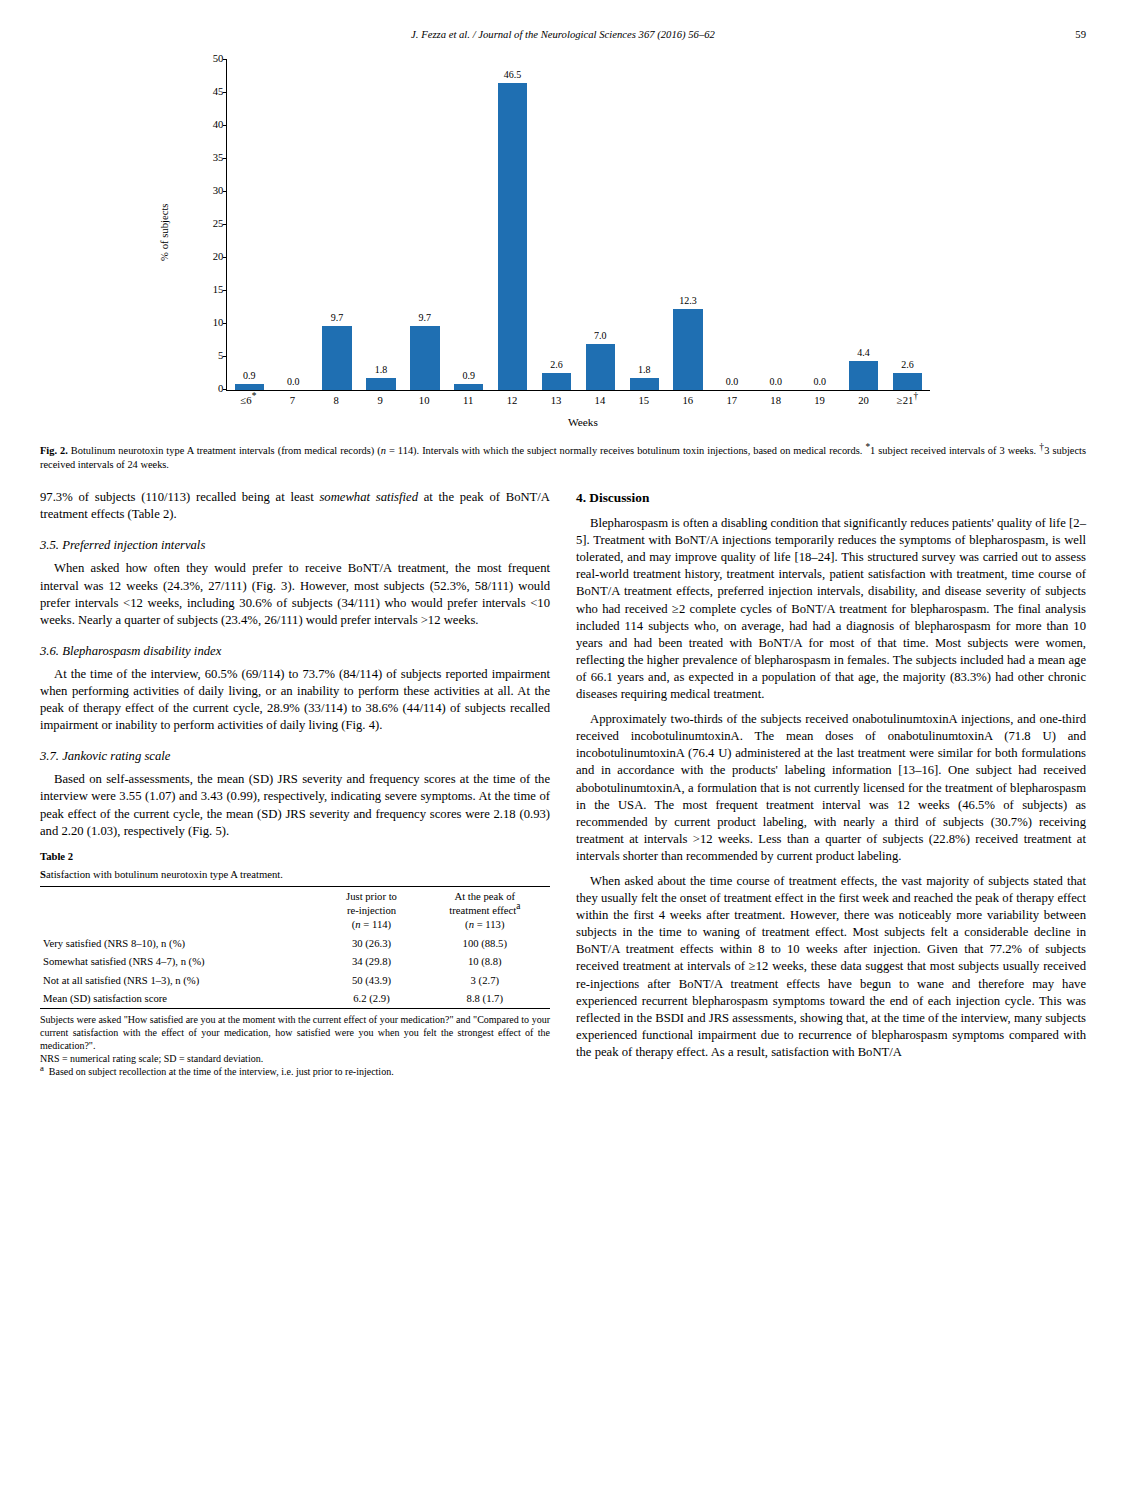J. Fezza et al. / Journal of the Neurological Sciences 367 (2016) 56–62 59
% of subjects
0
5
10
15
20
25
30
35
40
45
50
0.9
0.0
9.7
1.8
9.7
0.9
46.5
2.6
7.0
1.8
12.3
0.0
0.0
0.0
4.4
2.6
≤6* 7 8 9 10 11 12 13 14 15 16 17 18 19 20 ≥21†
Weeks
Fig. 2. Botulinum neurotoxin type A treatment intervals (from medical records) (n = 114). Intervals with which the subject normally receives botulinum toxin injections, based on medical records. *1 subject received intervals of 3 weeks. †3 subjects received intervals of 24 weeks.
97.3% of subjects (110/113) recalled being at least somewhat satisfied at the peak of BoNT/A treatment effects (Table 2).
3.5. Preferred injection intervals
When asked how often they would prefer to receive BoNT/A treatment, the most frequent interval was 12 weeks (24.3%, 27/111) (Fig. 3). However, most subjects (52.3%, 58/111) would prefer intervals <12 weeks, including 30.6% of subjects (34/111) who would prefer intervals <10 weeks. Nearly a quarter of subjects (23.4%, 26/111) would prefer intervals >12 weeks.
3.6. Blepharospasm disability index
At the time of the interview, 60.5% (69/114) to 73.7% (84/114) of subjects reported impairment when performing activities of daily living, or an inability to perform these activities at all. At the peak of therapy effect of the current cycle, 28.9% (33/114) to 38.6% (44/114) of subjects recalled impairment or inability to perform activities of daily living (Fig. 4).
3.7. Jankovic rating scale
Based on self-assessments, the mean (SD) JRS severity and frequency scores at the time of the interview were 3.55 (1.07) and 3.43 (0.99), respectively, indicating severe symptoms. At the time of peak effect of the current cycle, the mean (SD) JRS severity and frequency scores were 2.18 (0.93) and 2.20 (1.03), respectively (Fig. 5).
Table 2
S atisfaction with botulinum neurotoxin type A treatment.
| | Just prior to re-injection ( n = 114) | At the peak of treatment effect a ( n = 113) |
| --- | --- | --- |
| Very satisfied (NRS 8–10), n (%) | 30 (26.3) | 100 (88.5) |
| Somewhat satisfied (NRS 4–7), n (%) | 34 (29.8) | 10 (8.8) |
| Not at all satisfied (NRS 1–3), n (%) | 50 (43.9) | 3 (2.7) |
| Mean (SD) satisfaction score | 6.2 (2.9) | 8.8 (1.7) |
Subjects were asked "How satisfied are you at the moment with the current effect of your medication?" and "Compared to your current satisfaction with the effect of your medication, how satisfied were you when you felt the strongest effect of the medication?".
NRS = numerical rating scale; SD = standard deviation.
a Based on subject recollection at the time of the interview, i.e. just prior to re-injection.
4. Discussion
Blepharospasm is often a disabling condition that significantly reduces patients' quality of life [2–5]. Treatment with BoNT/A injections temporarily reduces the symptoms of blepharospasm, is well tolerated, and may improve quality of life [18–24]. This structured survey was carried out to assess real-world treatment history, treatment intervals, patient satisfaction with treatment, time course of BoNT/A treatment effects, preferred injection intervals, disability, and disease severity of subjects who had received ≥2 complete cycles of BoNT/A treatment for blepharospasm. The final analysis included 114 subjects who, on average, had had a diagnosis of blepharospasm for more than 10 years and had been treated with BoNT/A for most of that time. Most subjects were women, reflecting the higher prevalence of blepharospasm in females. The subjects included had a mean age of 66.1 years and, as expected in a population of that age, the majority (83.3%) had other chronic diseases requiring medical treatment.
Approximately two-thirds of the subjects received onabotulinumtoxinA injections, and one-third received incobotulinumtoxinA. The mean doses of onabotulinumtoxinA (71.8 U) and incobotulinumtoxinA (76.4 U) administered at the last treatment were similar for both formulations and in accordance with the products' labeling information [13–16]. One subject had received abobotulinumtoxinA, a formulation that is not currently licensed for the treatment of blepharospasm in the USA. The most frequent treatment interval was 12 weeks (46.5% of subjects) as recommended by current product labeling, with nearly a third of subjects (30.7%) receiving treatment at intervals >12 weeks. Less than a quarter of subjects (22.8%) received treatment at intervals shorter than recommended by current product labeling.
When asked about the time course of treatment effects, the vast majority of subjects stated that they usually felt the onset of treatment effect in the first week and reached the peak of therapy effect within the first 4 weeks after treatment. However, there was noticeably more variability between subjects in the time to waning of treatment effect. Most subjects felt a considerable decline in BoNT/A treatment effects within 8 to 10 weeks after injection. Given that 77.2% of subjects received treatment at intervals of ≥12 weeks, these data suggest that most subjects usually received re-injections after BoNT/A treatment effects have begun to wane and therefore may have experienced recurrent blepharospasm symptoms toward the end of each injection cycle. This was reflected in the BSDI and JRS assessments, showing that, at the time of the interview, many subjects experienced functional impairment due to recurrence of blepharospasm symptoms compared with the peak of therapy effect. As a result, satisfaction with BoNT/A